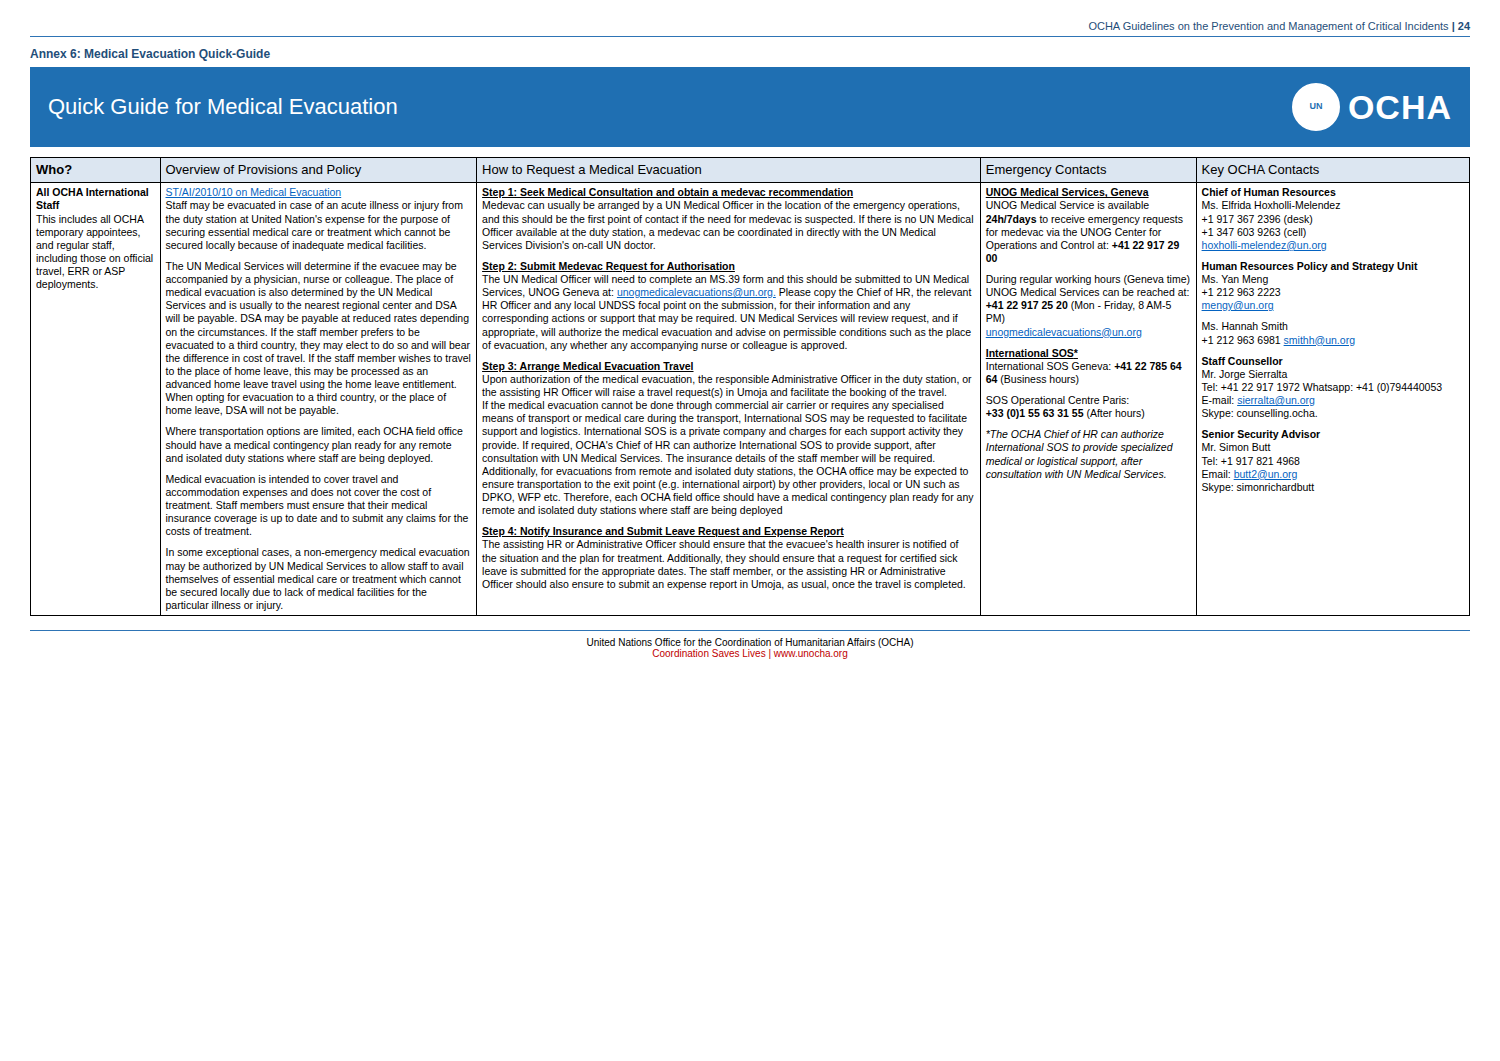OCHA Guidelines on the Prevention and Management of Critical Incidents | 24
Annex 6: Medical Evacuation Quick-Guide
Quick Guide for Medical Evacuation
UN
OCHA
| Who? | Overview of Provisions and Policy | How to Request a Medical Evacuation | Emergency Contacts | Key OCHA Contacts |
| --- | --- | --- | --- | --- |
| All OCHA International Staff This includes all OCHA temporary appointees, and regular staff, including those on official travel, ERR or ASP deployments. | ST/AI/2010/10 on Medical Evacuation Staff may be evacuated in case of an acute illness or injury from the duty station at United Nation's expense for the purpose of securing essential medical care or treatment which cannot be secured locally because of inadequate medical facilities. The UN Medical Services will determine if the evacuee may be accompanied by a physician, nurse or colleague. The place of medical evacuation is also determined by the UN Medical Services and is usually to the nearest regional center and DSA will be payable. DSA may be payable at reduced rates depending on the circumstances. If the staff member prefers to be evacuated to a third country, they may elect to do so and will bear the difference in cost of travel. If the staff member wishes to travel to the place of home leave, this may be processed as an advanced home leave travel using the home leave entitlement. When opting for evacuation to a third country, or the place of home leave, DSA will not be payable. Where transportation options are limited, each OCHA field office should have a medical contingency plan ready for any remote and isolated duty stations where staff are being deployed. Medical evacuation is intended to cover travel and accommodation expenses and does not cover the cost of treatment. Staff members must ensure that their medical insurance coverage is up to date and to submit any claims for the costs of treatment. In some exceptional cases, a non-emergency medical evacuation may be authorized by UN Medical Services to allow staff to avail themselves of essential medical care or treatment which cannot be secured locally due to lack of medical facilities for the particular illness or injury. | Step 1: Seek Medical Consultation and obtain a medevac recommendation Medevac can usually be arranged by a UN Medical Officer in the location of the emergency operations, and this should be the first point of contact if the need for medevac is suspected. If there is no UN Medical Officer available at the duty station, a medevac can be coordinated in directly with the UN Medical Services Division's on-call UN doctor. Step 2: Submit Medevac Request for Authorisation The UN Medical Officer will need to complete an MS.39 form and this should be submitted to UN Medical Services, UNOG Geneva at: unogmedicalevacuations@un.org. Please copy the Chief of HR, the relevant HR Officer and any local UNDSS focal point on the submission, for their information and any corresponding actions or support that may be required. UN Medical Services will review request, and if appropriate, will authorize the medical evacuation and advise on permissible conditions such as the place of evacuation, any whether any accompanying nurse or colleague is approved. Step 3: Arrange Medical Evacuation Travel Upon authorization of the medical evacuation, the responsible Administrative Officer in the duty station, or the assisting HR Officer will raise a travel request(s) in Umoja and facilitate the booking of the travel. If the medical evacuation cannot be done through commercial air carrier or requires any specialised means of transport or medical care during the transport, International SOS may be requested to facilitate support and logistics. International SOS is a private company and charges for each support activity they provide. If required, OCHA's Chief of HR can authorize International SOS to provide support, after consultation with UN Medical Services. The insurance details of the staff member will be required. Additionally, for evacuations from remote and isolated duty stations, the OCHA office may be expected to ensure transportation to the exit point (e.g. international airport) by other providers, local or UN such as DPKO, WFP etc. Therefore, each OCHA field office should have a medical contingency plan ready for any remote and isolated duty stations where staff are being deployed Step 4: Notify Insurance and Submit Leave Request and Expense Report The assisting HR or Administrative Officer should ensure that the evacuee's health insurer is notified of the situation and the plan for treatment. Additionally, they should ensure that a request for certified sick leave is submitted for the appropriate dates. The staff member, or the assisting HR or Administrative Officer should also ensure to submit an expense report in Umoja, as usual, once the travel is completed. | UNOG Medical Services, Geneva UNOG Medical Service is available 24h/7days to receive emergency requests for medevac via the UNOG Center for Operations and Control at: +41 22 917 29 00 During regular working hours (Geneva time) UNOG Medical Services can be reached at: +41 22 917 25 20 (Mon - Friday, 8 AM-5 PM) unogmedicalevacuations@un.org International SOS * International SOS Geneva: +41 22 785 64 64 (Business hours) SOS Operational Centre Paris: +33 (0)1 55 63 31 55 (After hours) *The OCHA Chief of HR can authorize International SOS to provide specialized medical or logistical support, after consultation with UN Medical Services. | Chief of Human Resources Ms. Elfrida Hoxholli-Melendez +1 917 367 2396 (desk) +1 347 603 9263 (cell) hoxholli-melendez@un.org Human Resources Policy and Strategy Unit Ms. Yan Meng +1 212 963 2223 mengy@un.org Ms. Hannah Smith +1 212 963 6981 smithh@un.org Staff Counsellor Mr. Jorge Sierralta Tel: +41 22 917 1972 Whatsapp: +41 (0)794440053 E-mail: sierralta@un.org Skype: counselling.ocha. Senior Security Advisor Mr. Simon Butt Tel: +1 917 821 4968 Email: butt2@un.org Skype: simonrichardbutt |
United Nations Office for the Coordination of Humanitarian Affairs (OCHA)
Coordination Saves Lives | www.unocha.org